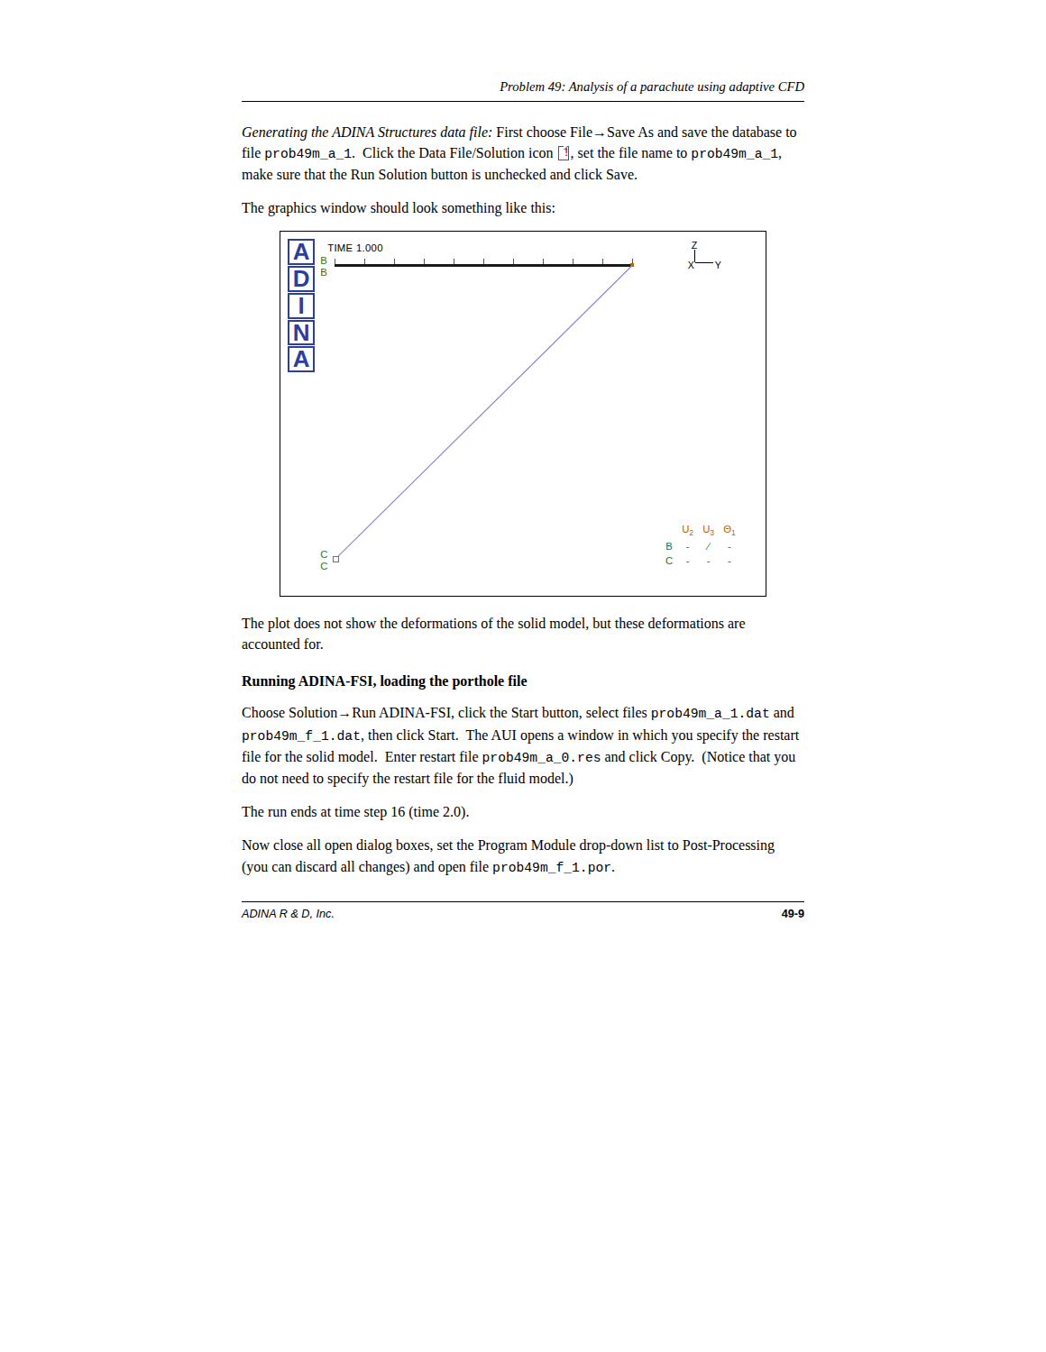Problem 49: Analysis of a parachute using adaptive CFD
Generating the ADINA Structures data file: First choose File→Save As and save the database to file prob49m_a_1. Click the Data File/Solution icon !, set the file name to prob49m_a_1, make sure that the Run Solution button is unchecked and click Save.
The graphics window should look something like this:
ADINA
TIME 1.000
Z
X
Y
B
B
C
C
| | U 2 | U 3 | Θ 1 |
| B | - | ∕ | - |
| C | - | - | - |
The plot does not show the deformations of the solid model, but these deformations are accounted for.
Running ADINA-FSI, loading the porthole file
Choose Solution→Run ADINA-FSI, click the Start button, select files prob49m_a_1.dat and prob49m_f_1.dat, then click Start. The AUI opens a window in which you specify the restart file for the solid model. Enter restart file prob49m_a_0.res and click Copy. (Notice that you do not need to specify the restart file for the fluid model.)
The run ends at time step 16 (time 2.0).
Now close all open dialog boxes, set the Program Module drop-down list to Post-Processing (you can discard all changes) and open file prob49m_f_1.por.
ADINA R & D, Inc.
49-9